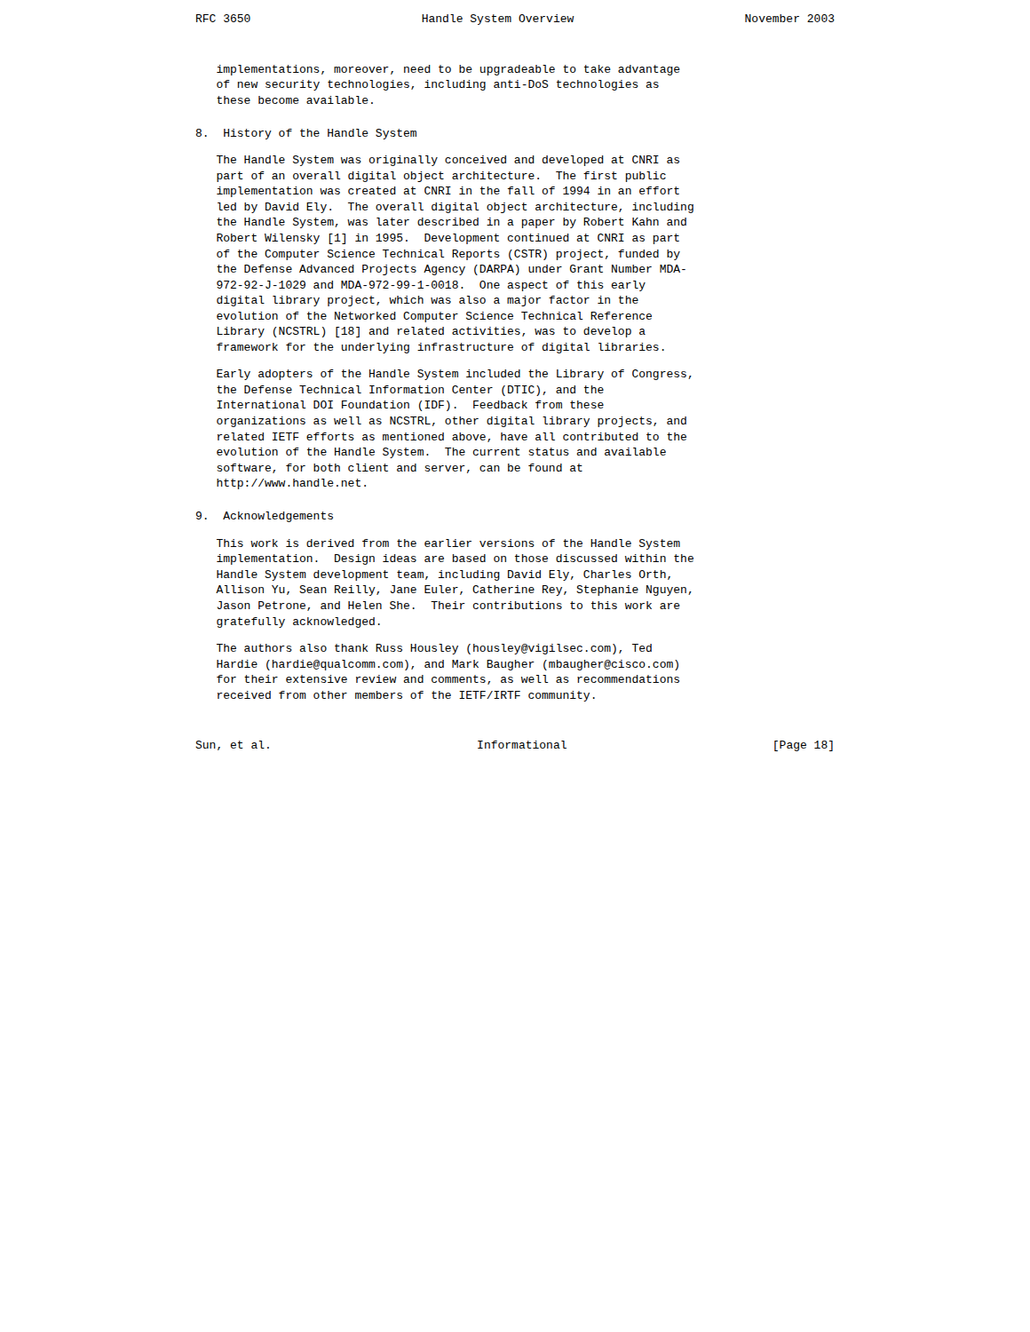RFC 3650 Handle System Overview November 2003
implementations, moreover, need to be upgradeable to take advantage of new security technologies, including anti-DoS technologies as these become available.
8. History of the Handle System
The Handle System was originally conceived and developed at CNRI as part of an overall digital object architecture. The first public implementation was created at CNRI in the fall of 1994 in an effort led by David Ely. The overall digital object architecture, including the Handle System, was later described in a paper by Robert Kahn and Robert Wilensky [1] in 1995. Development continued at CNRI as part of the Computer Science Technical Reports (CSTR) project, funded by the Defense Advanced Projects Agency (DARPA) under Grant Number MDA- 972-92-J-1029 and MDA-972-99-1-0018. One aspect of this early digital library project, which was also a major factor in the evolution of the Networked Computer Science Technical Reference Library (NCSTRL) [18] and related activities, was to develop a framework for the underlying infrastructure of digital libraries.
Early adopters of the Handle System included the Library of Congress, the Defense Technical Information Center (DTIC), and the International DOI Foundation (IDF). Feedback from these organizations as well as NCSTRL, other digital library projects, and related IETF efforts as mentioned above, have all contributed to the evolution of the Handle System. The current status and available software, for both client and server, can be found at http://www.handle.net.
9. Acknowledgements
This work is derived from the earlier versions of the Handle System implementation. Design ideas are based on those discussed within the Handle System development team, including David Ely, Charles Orth, Allison Yu, Sean Reilly, Jane Euler, Catherine Rey, Stephanie Nguyen, Jason Petrone, and Helen She. Their contributions to this work are gratefully acknowledged.
The authors also thank Russ Housley (housley@vigilsec.com), Ted Hardie (hardie@qualcomm.com), and Mark Baugher (mbaugher@cisco.com) for their extensive review and comments, as well as recommendations received from other members of the IETF/IRTF community.
Sun, et al. Informational [Page 18]